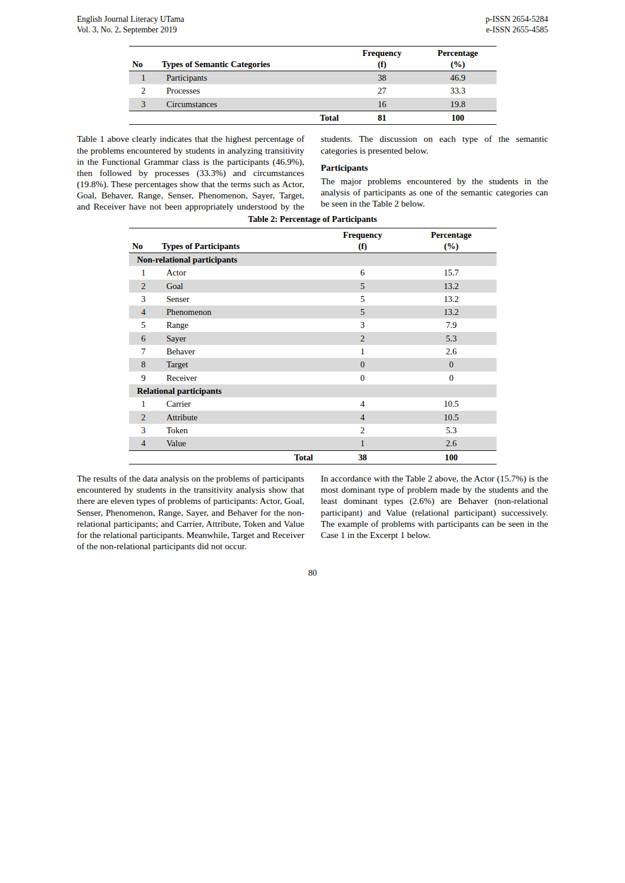English Journal Literacy UTama
Vol. 3, No. 2, September 2019
p-ISSN 2654-5284
e-ISSN 2655-4585
| No | Types of Semantic Categories | Frequency (f) | Percentage (%) |
| --- | --- | --- | --- |
| 1 | Participants | 38 | 46.9 |
| 2 | Processes | 27 | 33.3 |
| 3 | Circumstances | 16 | 19.8 |
| | Total | 81 | 100 |
Table 1 above clearly indicates that the highest percentage of the problems encountered by students in analyzing transitivity in the Functional Grammar class is the participants (46.9%), then followed by processes (33.3%) and circumstances (19.8%). These percentages show that the terms such as Actor, Goal, Behaver, Range, Senser, Phenomenon, Sayer, Target, and Receiver have not been appropriately understood by the students. The discussion on each type of the semantic categories is presented below.
Participants
The major problems encountered by the students in the analysis of participants as one of the semantic categories can be seen in the Table 2 below.
Table 2: Percentage of Participants
| No | Types of Participants | Frequency (f) | Percentage (%) |
| --- | --- | --- | --- |
| Non-relational participants |
| 1 | Actor | 6 | 15.7 |
| 2 | Goal | 5 | 13.2 |
| 3 | Senser | 5 | 13.2 |
| 4 | Phenomenon | 5 | 13.2 |
| 5 | Range | 3 | 7.9 |
| 6 | Sayer | 2 | 5.3 |
| 7 | Behaver | 1 | 2.6 |
| 8 | Target | 0 | 0 |
| 9 | Receiver | 0 | 0 |
| Relational participants |
| 1 | Carrier | 4 | 10.5 |
| 2 | Attribute | 4 | 10.5 |
| 3 | Token | 2 | 5.3 |
| 4 | Value | 1 | 2.6 |
| | Total | 38 | 100 |
The results of the data analysis on the problems of participants encountered by students in the transitivity analysis show that there are eleven types of problems of participants: Actor, Goal, Senser, Phenomenon, Range, Sayer, and Behaver for the non-relational participants; and Carrier, Attribute, Token and Value for the relational participants. Meanwhile, Target and Receiver of the non-relational participants did not occur.
In accordance with the Table 2 above, the Actor (15.7%) is the most dominant type of problem made by the students and the least dominant types (2.6%) are Behaver (non-relational participant) and Value (relational participant) successively. The example of problems with participants can be seen in the Case 1 in the Excerpt 1 below.
80